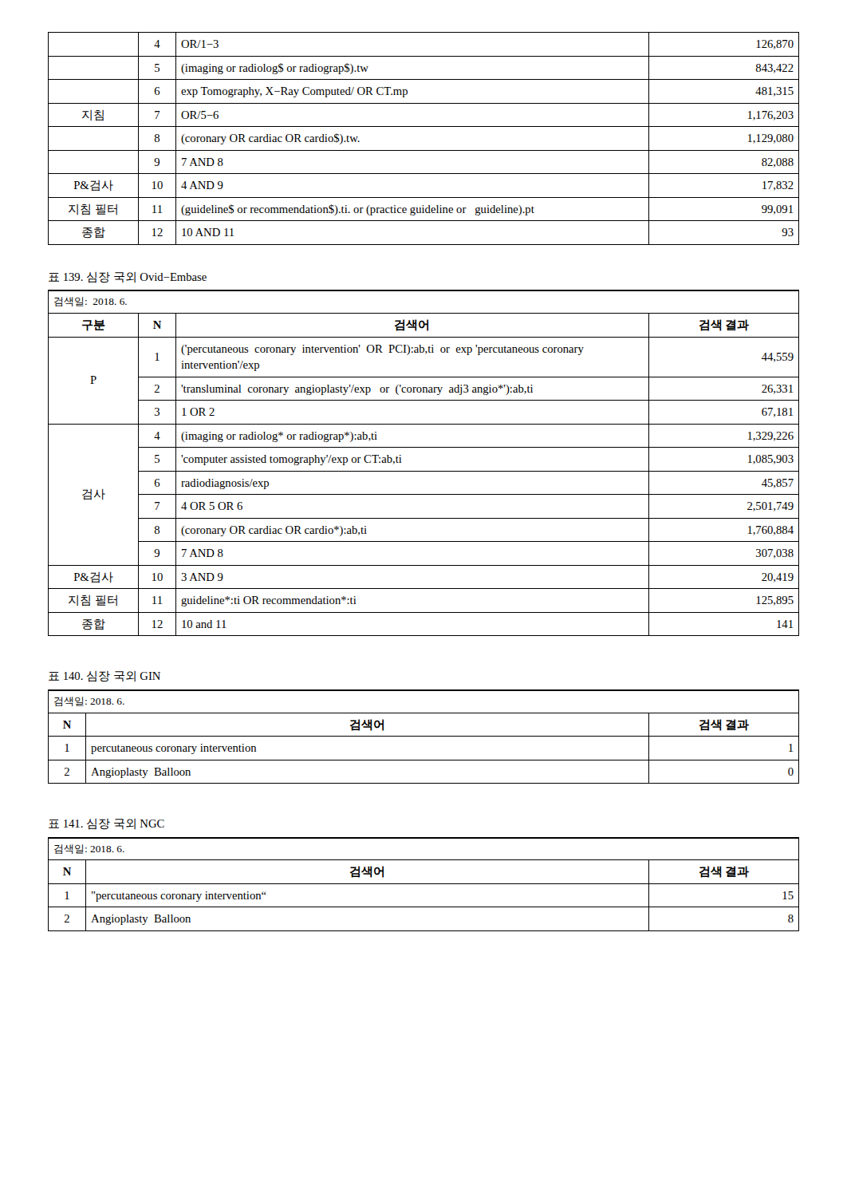| | 4 | OR/1−3 | 126,870 |
| | 5 | (imaging or radiolog$ or radiograp$).tw | 843,422 |
| | 6 | exp Tomography, X−Ray Computed/ OR CT.mp | 481,315 |
| 지침 | 7 | OR/5−6 | 1,176,203 |
| | 8 | (coronary OR cardiac OR cardio$).tw. | 1,129,080 |
| | 9 | 7 AND 8 | 82,088 |
| P&검사 | 10 | 4 AND 9 | 17,832 |
| 지침 필터 | 11 | (guideline$ or recommendation$).ti. or (practice guideline or guideline).pt | 99,091 |
| 종합 | 12 | 10 AND 11 | 93 |
표 139. 심장 국외 Ovid−Embase
| 검색일: 2018. 6. |
| 구분 | N | 검색어 | 검색 결과 |
| P | 1 | ('percutaneous coronary intervention' OR PCI):ab,ti or exp 'percutaneous coronary intervention'/exp | 44,559 |
| 2 | 'transluminal coronary angioplasty'/exp or ('coronary adj3 angio*'):ab,ti | 26,331 |
| 3 | 1 OR 2 | 67,181 |
| 검사 | 4 | (imaging or radiolog* or radiograp*):ab,ti | 1,329,226 |
| 5 | 'computer assisted tomography'/exp or CT:ab,ti | 1,085,903 |
| 6 | radiodiagnosis/exp | 45,857 |
| 7 | 4 OR 5 OR 6 | 2,501,749 |
| 8 | (coronary OR cardiac OR cardio*):ab,ti | 1,760,884 |
| 9 | 7 AND 8 | 307,038 |
| P&검사 | 10 | 3 AND 9 | 20,419 |
| 지침 필터 | 11 | guideline*:ti OR recommendation*:ti | 125,895 |
| 종합 | 12 | 10 and 11 | 141 |
표 140. 심장 국외 GIN
| 검색일: 2018. 6. |
| N | 검색어 | 검색 결과 |
| 1 | percutaneous coronary intervention | 1 |
| 2 | Angioplasty Balloon | 0 |
표 141. 심장 국외 NGC
| 검색일: 2018. 6. |
| N | 검색어 | 검색 결과 |
| 1 | "percutaneous coronary intervention“ | 15 |
| 2 | Angioplasty Balloon | 8 |